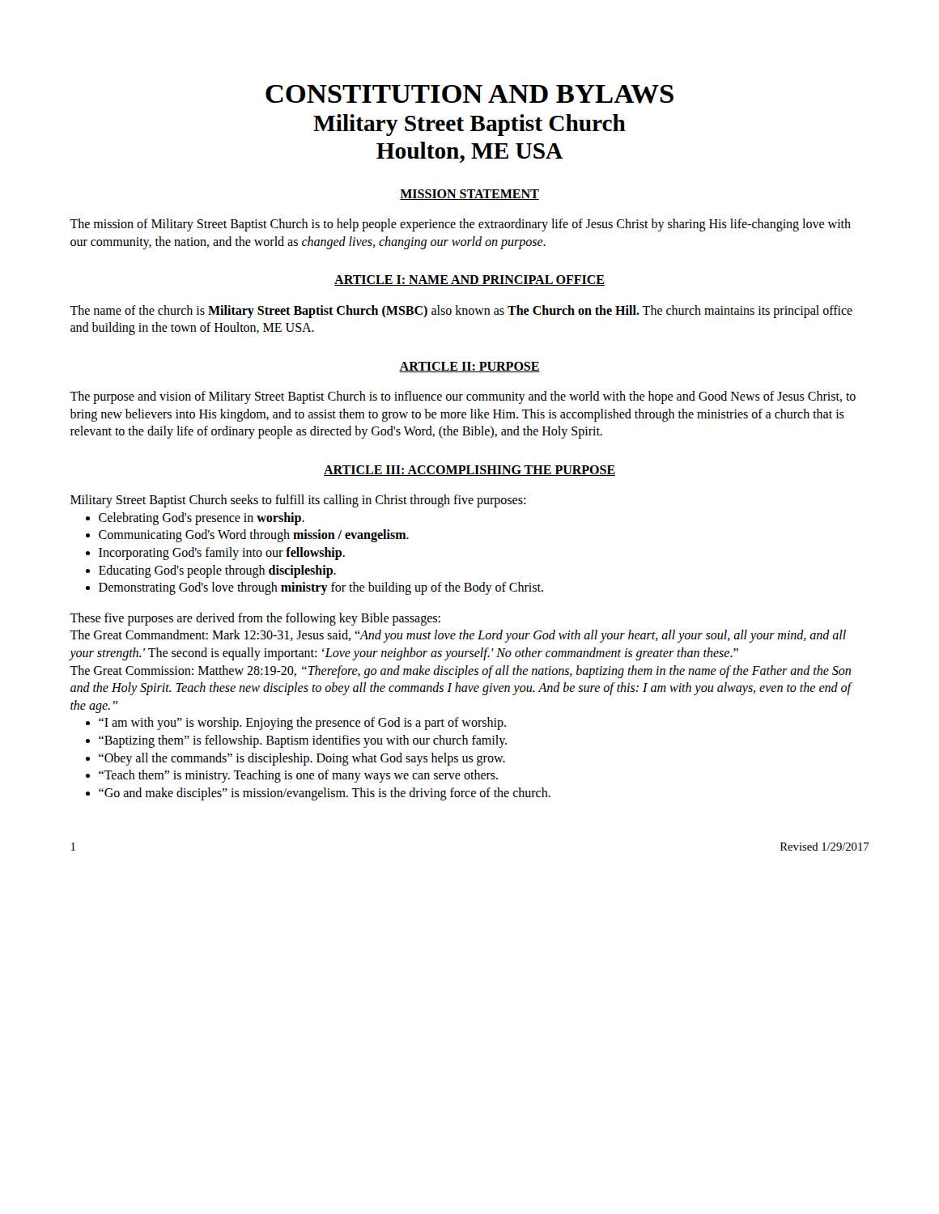CONSTITUTION AND BYLAWS Military Street Baptist Church Houlton, ME USA
MISSION STATEMENT
The mission of Military Street Baptist Church is to help people experience the extraordinary life of Jesus Christ by sharing His life-changing love with our community, the nation, and the world as changed lives, changing our world on purpose.
ARTICLE I: NAME AND PRINCIPAL OFFICE
The name of the church is Military Street Baptist Church (MSBC) also known as The Church on the Hill. The church maintains its principal office and building in the town of Houlton, ME USA.
ARTICLE II: PURPOSE
The purpose and vision of Military Street Baptist Church is to influence our community and the world with the hope and Good News of Jesus Christ, to bring new believers into His kingdom, and to assist them to grow to be more like Him. This is accomplished through the ministries of a church that is relevant to the daily life of ordinary people as directed by God's Word, (the Bible), and the Holy Spirit.
ARTICLE III: ACCOMPLISHING THE PURPOSE
Military Street Baptist Church seeks to fulfill its calling in Christ through five purposes:
Celebrating God's presence in worship.
Communicating God's Word through mission / evangelism.
Incorporating God's family into our fellowship.
Educating God's people through discipleship.
Demonstrating God's love through ministry for the building up of the Body of Christ.
These five purposes are derived from the following key Bible passages:
The Great Commandment: Mark 12:30-31, Jesus said, “And you must love the Lord your God with all your heart, all your soul, all your mind, and all your strength.' The second is equally important: ‘Love your neighbor as yourself.' No other commandment is greater than these.”
The Great Commission: Matthew 28:19-20, “Therefore, go and make disciples of all the nations, baptizing them in the name of the Father and the Son and the Holy Spirit. Teach these new disciples to obey all the commands I have given you. And be sure of this: I am with you always, even to the end of the age.”
“I am with you” is worship. Enjoying the presence of God is a part of worship.
“Baptizing them” is fellowship. Baptism identifies you with our church family.
“Obey all the commands” is discipleship. Doing what God says helps us grow.
“Teach them” is ministry. Teaching is one of many ways we can serve others.
“Go and make disciples” is mission/evangelism. This is the driving force of the church.
1 Revised 1/29/2017